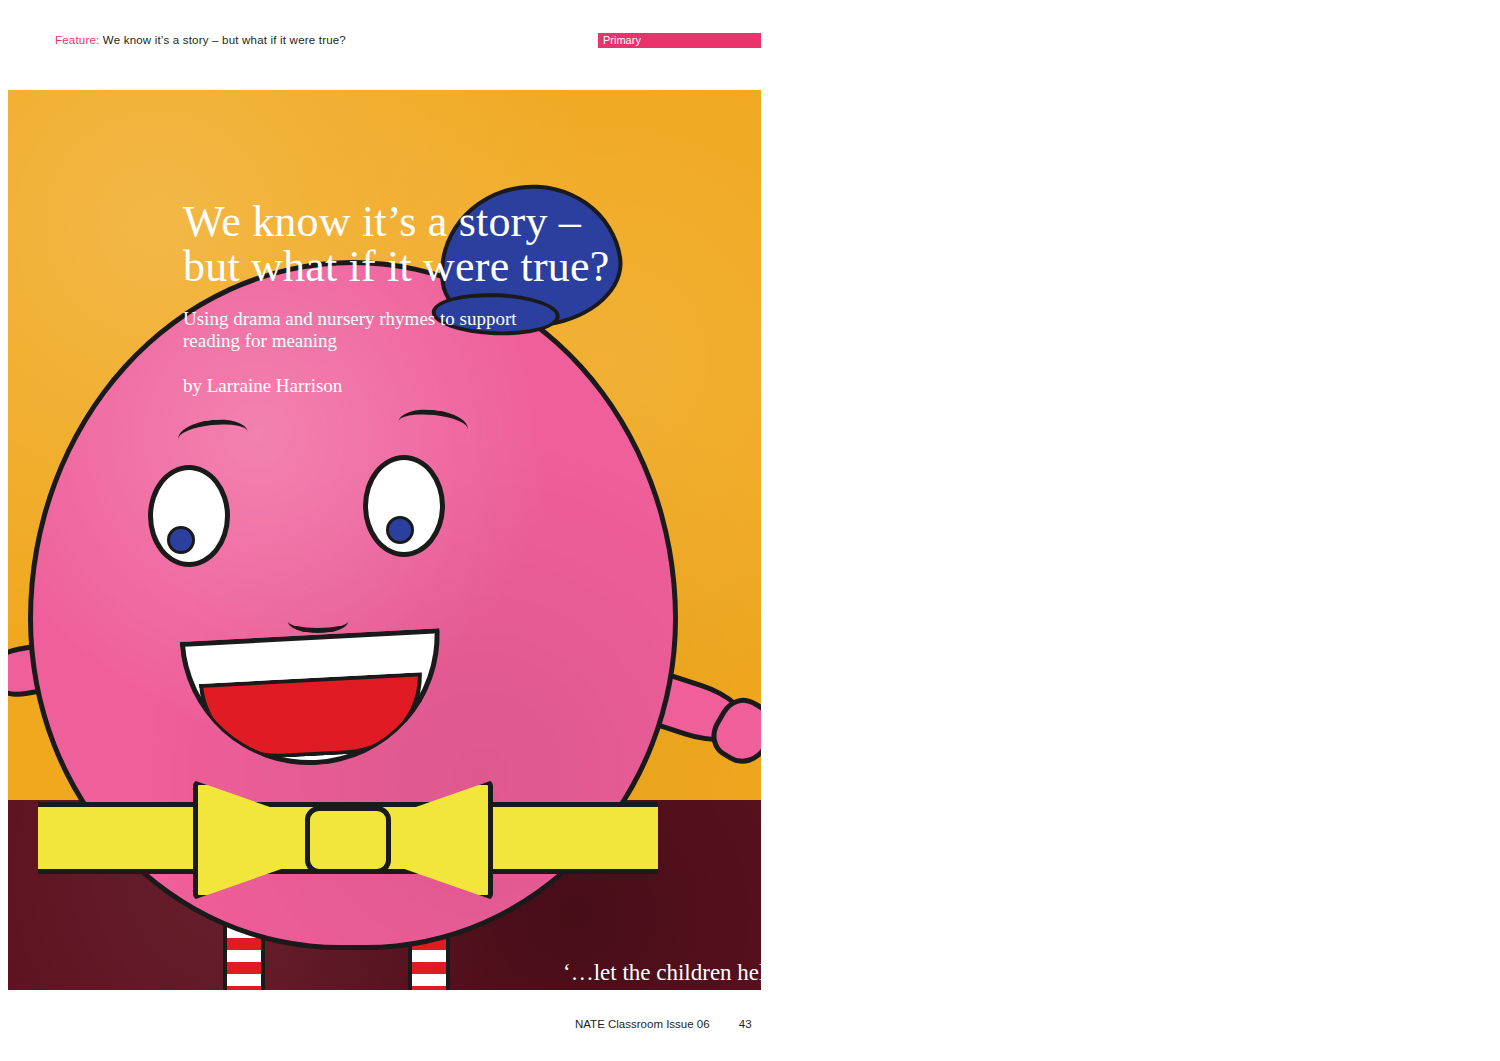Feature: We know it’s a story – but what if it were true?
Primary
We know it’s a story –
but what if it were true?
Using drama and nursery rhymes to support
reading for meaning
by Larraine Harrison
‘…let the children help you put Humpty together again.’
NATE Classroom Issue 06 43